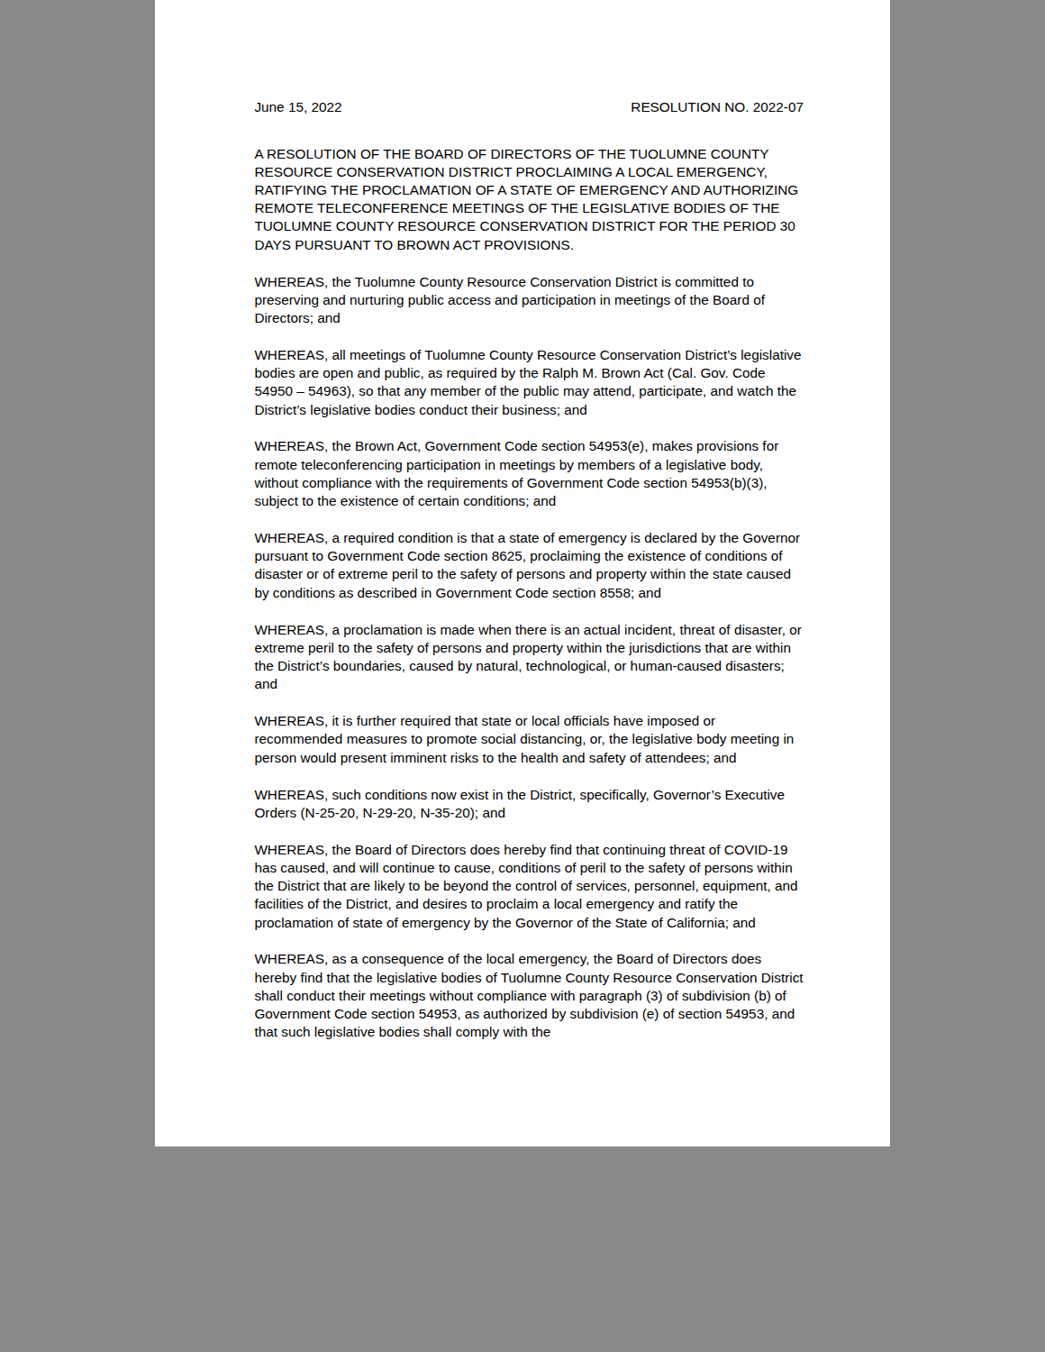June 15, 2022
RESOLUTION NO. 2022-07
A RESOLUTION OF THE BOARD OF DIRECTORS OF THE TUOLUMNE COUNTY RESOURCE CONSERVATION DISTRICT PROCLAIMING A LOCAL EMERGENCY, RATIFYING THE PROCLAMATION OF A STATE OF EMERGENCY AND AUTHORIZING REMOTE TELECONFERENCE MEETINGS OF THE LEGISLATIVE BODIES OF THE TUOLUMNE COUNTY RESOURCE CONSERVATION DISTRICT FOR THE PERIOD 30 DAYS PURSUANT TO BROWN ACT PROVISIONS.
WHEREAS, the Tuolumne County Resource Conservation District is committed to preserving and nurturing public access and participation in meetings of the Board of Directors; and
WHEREAS, all meetings of Tuolumne County Resource Conservation District’s legislative bodies are open and public, as required by the Ralph M. Brown Act (Cal. Gov. Code 54950 – 54963), so that any member of the public may attend, participate, and watch the District’s legislative bodies conduct their business; and
WHEREAS, the Brown Act, Government Code section 54953(e), makes provisions for remote teleconferencing participation in meetings by members of a legislative body, without compliance with the requirements of Government Code section 54953(b)(3), subject to the existence of certain conditions; and
WHEREAS, a required condition is that a state of emergency is declared by the Governor pursuant to Government Code section 8625, proclaiming the existence of conditions of disaster or of extreme peril to the safety of persons and property within the state caused by conditions as described in Government Code section 8558; and
WHEREAS, a proclamation is made when there is an actual incident, threat of disaster, or extreme peril to the safety of persons and property within the jurisdictions that are within the District’s boundaries, caused by natural, technological, or human-caused disasters; and
WHEREAS, it is further required that state or local officials have imposed or recommended measures to promote social distancing, or, the legislative body meeting in person would present imminent risks to the health and safety of attendees; and
WHEREAS, such conditions now exist in the District, specifically, Governor’s Executive Orders (N-25-20, N-29-20, N-35-20); and
WHEREAS, the Board of Directors does hereby find that continuing threat of COVID-19 has caused, and will continue to cause, conditions of peril to the safety of persons within the District that are likely to be beyond the control of services, personnel, equipment, and facilities of the District, and desires to proclaim a local emergency and ratify the proclamation of state of emergency by the Governor of the State of California; and
WHEREAS, as a consequence of the local emergency, the Board of Directors does hereby find that the legislative bodies of Tuolumne County Resource Conservation District shall conduct their meetings without compliance with paragraph (3) of subdivision (b) of Government Code section 54953, as authorized by subdivision (e) of section 54953, and that such legislative bodies shall comply with the